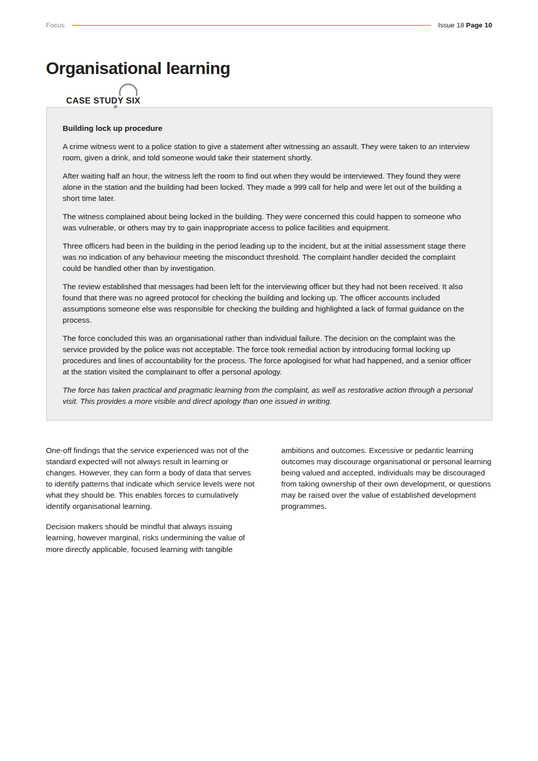Focus Issue 18 Page 10
Organisational learning
CASE STUDY SIX
Building lock up procedure
A crime witness went to a police station to give a statement after witnessing an assault. They were taken to an interview room, given a drink, and told someone would take their statement shortly.
After waiting half an hour, the witness left the room to find out when they would be interviewed. They found they were alone in the station and the building had been locked. They made a 999 call for help and were let out of the building a short time later.
The witness complained about being locked in the building. They were concerned this could happen to someone who was vulnerable, or others may try to gain inappropriate access to police facilities and equipment.
Three officers had been in the building in the period leading up to the incident, but at the initial assessment stage there was no indication of any behaviour meeting the misconduct threshold. The complaint handler decided the complaint could be handled other than by investigation.
The review established that messages had been left for the interviewing officer but they had not been received. It also found that there was no agreed protocol for checking the building and locking up. The officer accounts included assumptions someone else was responsible for checking the building and highlighted a lack of formal guidance on the process.
The force concluded this was an organisational rather than individual failure. The decision on the complaint was the service provided by the police was not acceptable. The force took remedial action by introducing formal locking up procedures and lines of accountability for the process. The force apologised for what had happened, and a senior officer at the station visited the complainant to offer a personal apology.
The force has taken practical and pragmatic learning from the complaint, as well as restorative action through a personal visit. This provides a more visible and direct apology than one issued in writing.
One-off findings that the service experienced was not of the standard expected will not always result in learning or changes. However, they can form a body of data that serves to identify patterns that indicate which service levels were not what they should be. This enables forces to cumulatively identify organisational learning.
Decision makers should be mindful that always issuing learning, however marginal, risks undermining the value of more directly applicable, focused learning with tangible
ambitions and outcomes. Excessive or pedantic learning outcomes may discourage organisational or personal learning being valued and accepted, individuals may be discouraged from taking ownership of their own development, or questions may be raised over the value of established development programmes.